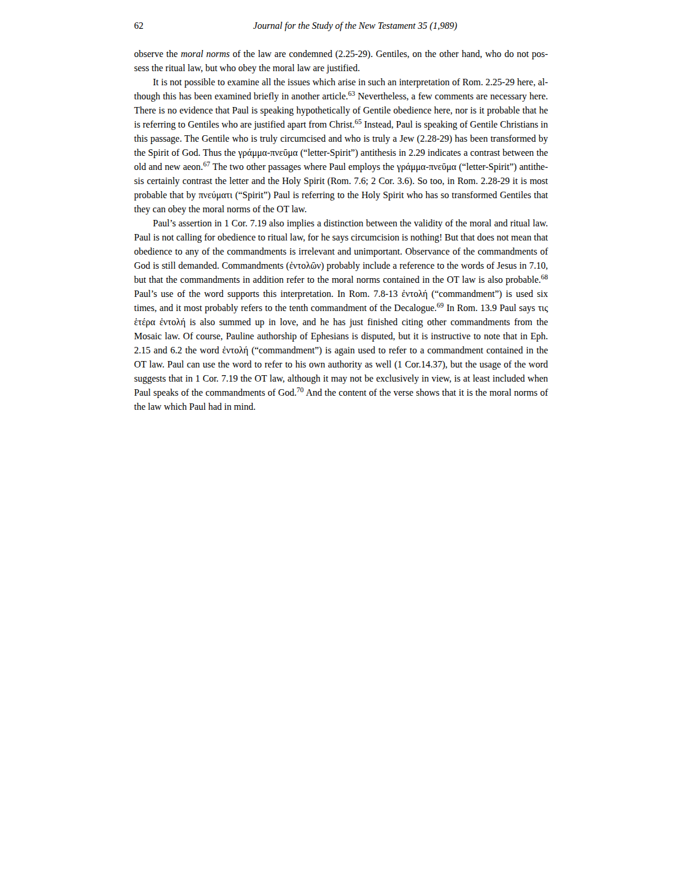62 Journal for the Study of the New Testament 35 (1,989)
observe the moral norms of the law are condemned (2.25-29). Gentiles, on the other hand, who do not possess the ritual law, but who obey the moral law are justified.
It is not possible to examine all the issues which arise in such an interpretation of Rom. 2.25-29 here, although this has been examined briefly in another article.63 Nevertheless, a few comments are necessary here. There is no evidence that Paul is speaking hypothetically of Gentile obedience here, nor is it probable that he is referring to Gentiles who are justified apart from Christ.65 Instead, Paul is speaking of Gentile Christians in this passage. The Gentile who is truly circumcised and who is truly a Jew (2.28-29) has been transformed by the Spirit of God. Thus the γράμμα-πνεῦμα (“letter-Spirit”) antithesis in 2.29 indicates a contrast between the old and new aeon.67 The two other passages where Paul employs the γράμμα-πνεῦμα (“letter-Spirit”) antithesis certainly contrast the letter and the Holy Spirit (Rom. 7.6; 2 Cor. 3.6). So too, in Rom. 2.28-29 it is most probable that by πνεύματι (“Spirit”) Paul is referring to the Holy Spirit who has so transformed Gentiles that they can obey the moral norms of the OT law.
Paul’s assertion in 1 Cor. 7.19 also implies a distinction between the validity of the moral and ritual law. Paul is not calling for obedience to ritual law, for he says circumcision is nothing! But that does not mean that obedience to any of the commandments is irrelevant and unimportant. Observance of the commandments of God is still demanded. Commandments (ἐντολῶν) probably include a reference to the words of Jesus in 7.10, but that the commandments in addition refer to the moral norms contained in the OT law is also probable.68 Paul’s use of the word supports this interpretation. In Rom. 7.8-13 ἐντολή (“commandment”) is used six times, and it most probably refers to the tenth commandment of the Decalogue.69 In Rom. 13.9 Paul says τις ἑτέρα ἐντολή is also summed up in love, and he has just finished citing other commandments from the Mosaic law. Of course, Pauline authorship of Ephesians is disputed, but it is instructive to note that in Eph. 2.15 and 6.2 the word ἐντολή (“commandment”) is again used to refer to a commandment contained in the OT law. Paul can use the word to refer to his own authority as well (1 Cor.14.37), but the usage of the word suggests that in 1 Cor. 7.19 the OT law, although it may not be exclusively in view, is at least included when Paul speaks of the commandments of God.70 And the content of the verse shows that it is the moral norms of the law which Paul had in mind.